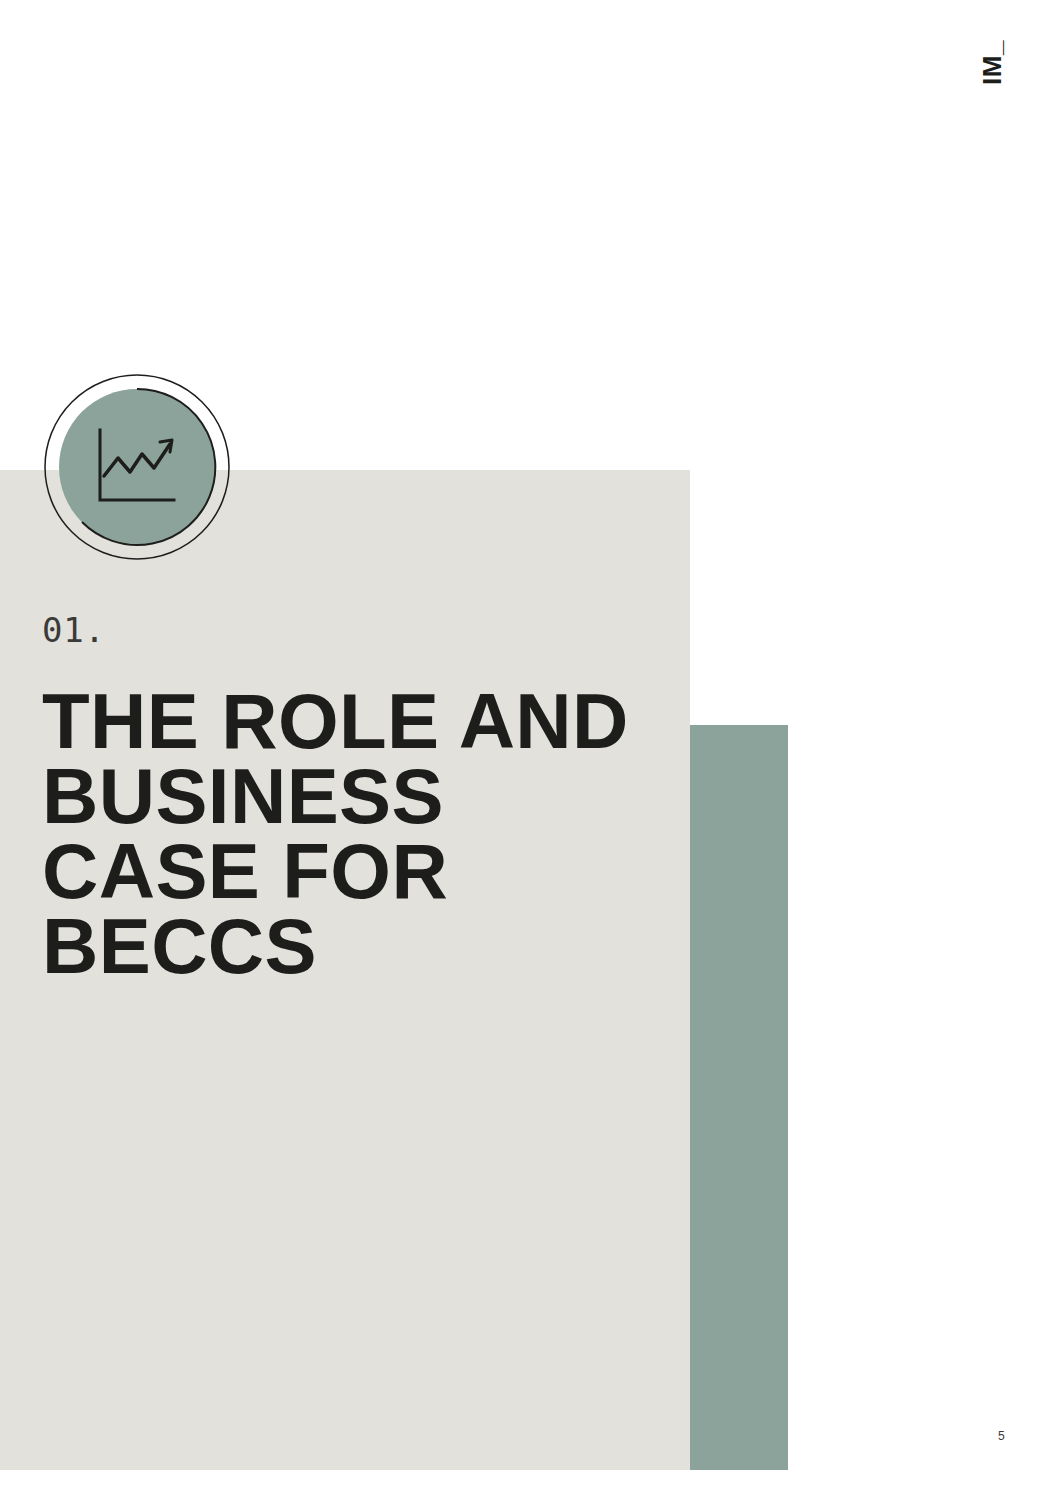IM_
01.
The role and business case for BECCS
5